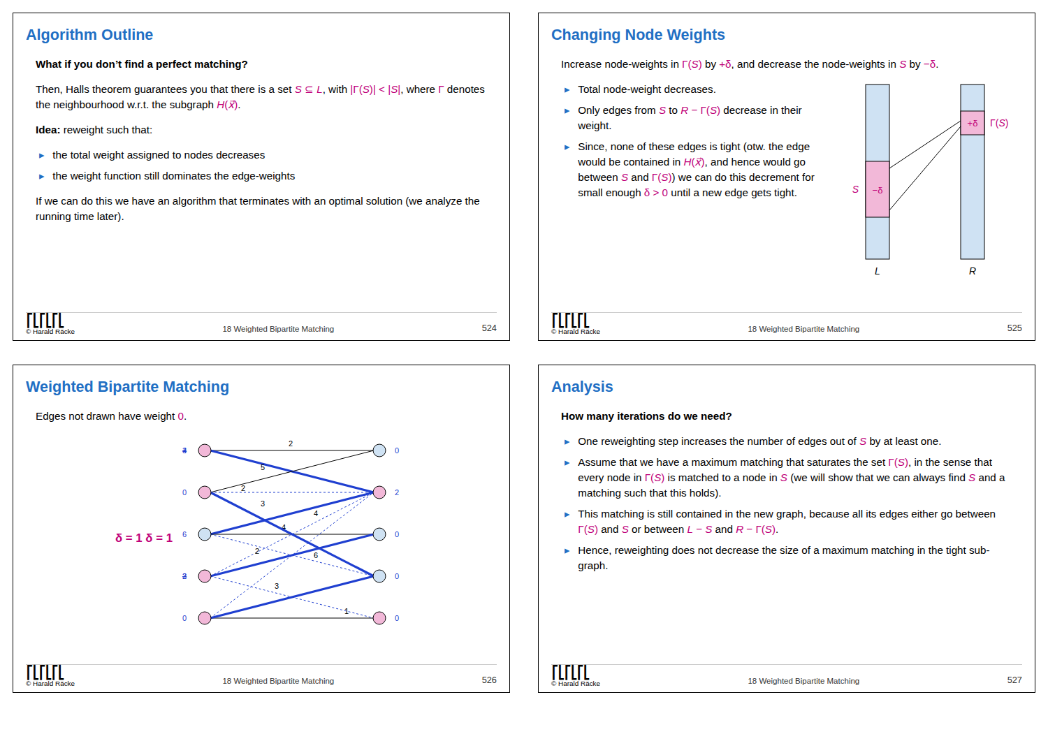Algorithm Outline
What if you don’t find a perfect matching?
Then, Halls theorem guarantees you that there is a set S ⊆ L, with |Γ(S)| < |S|, where Γ denotes the neighbourhood w.r.t. the subgraph H(x⃗).
Idea: reweight such that:
the total weight assigned to nodes decreases
the weight function still dominates the edge-weights
If we can do this we have an algorithm that terminates with an optimal solution (we analyze the running time later).
⎡⎣⎡⎣⎡⎣© Harald Räcke
18 Weighted Bipartite Matching
524
Changing Node Weights
Increase node-weights in Γ(S) by +δ, and decrease the node-weights in S by −δ.
S −δ +δ Γ(S) L R
Total node-weight decreases.
Only edges from S to R − Γ(S) decrease in their weight.
Since, none of these edges is tight (otw. the edge would be contained in H(x⃗), and hence would go between S and Γ(S)) we can do this decrement for small enough δ > 0 until a new edge gets tight.
⎡⎣⎡⎣⎡⎣© Harald Räcke
18 Weighted Bipartite Matching
525
Weighted Bipartite Matching
Edges not drawn have weight 0.
δ = 1 δ = 1
43 0 6 32 0 0 2 0 0 0 2 5 2 3 4 4 2 6 3 1
⎡⎣⎡⎣⎡⎣© Harald Räcke
18 Weighted Bipartite Matching
526
Analysis
How many iterations do we need?
One reweighting step increases the number of edges out of S by at least one.
Assume that we have a maximum matching that saturates the set Γ(S), in the sense that every node in Γ(S) is matched to a node in S (we will show that we can always find S and a matching such that this holds).
This matching is still contained in the new graph, because all its edges either go between Γ(S) and S or between L − S and R − Γ(S).
Hence, reweighting does not decrease the size of a maximum matching in the tight sub-graph.
⎡⎣⎡⎣⎡⎣© Harald Räcke
18 Weighted Bipartite Matching
527